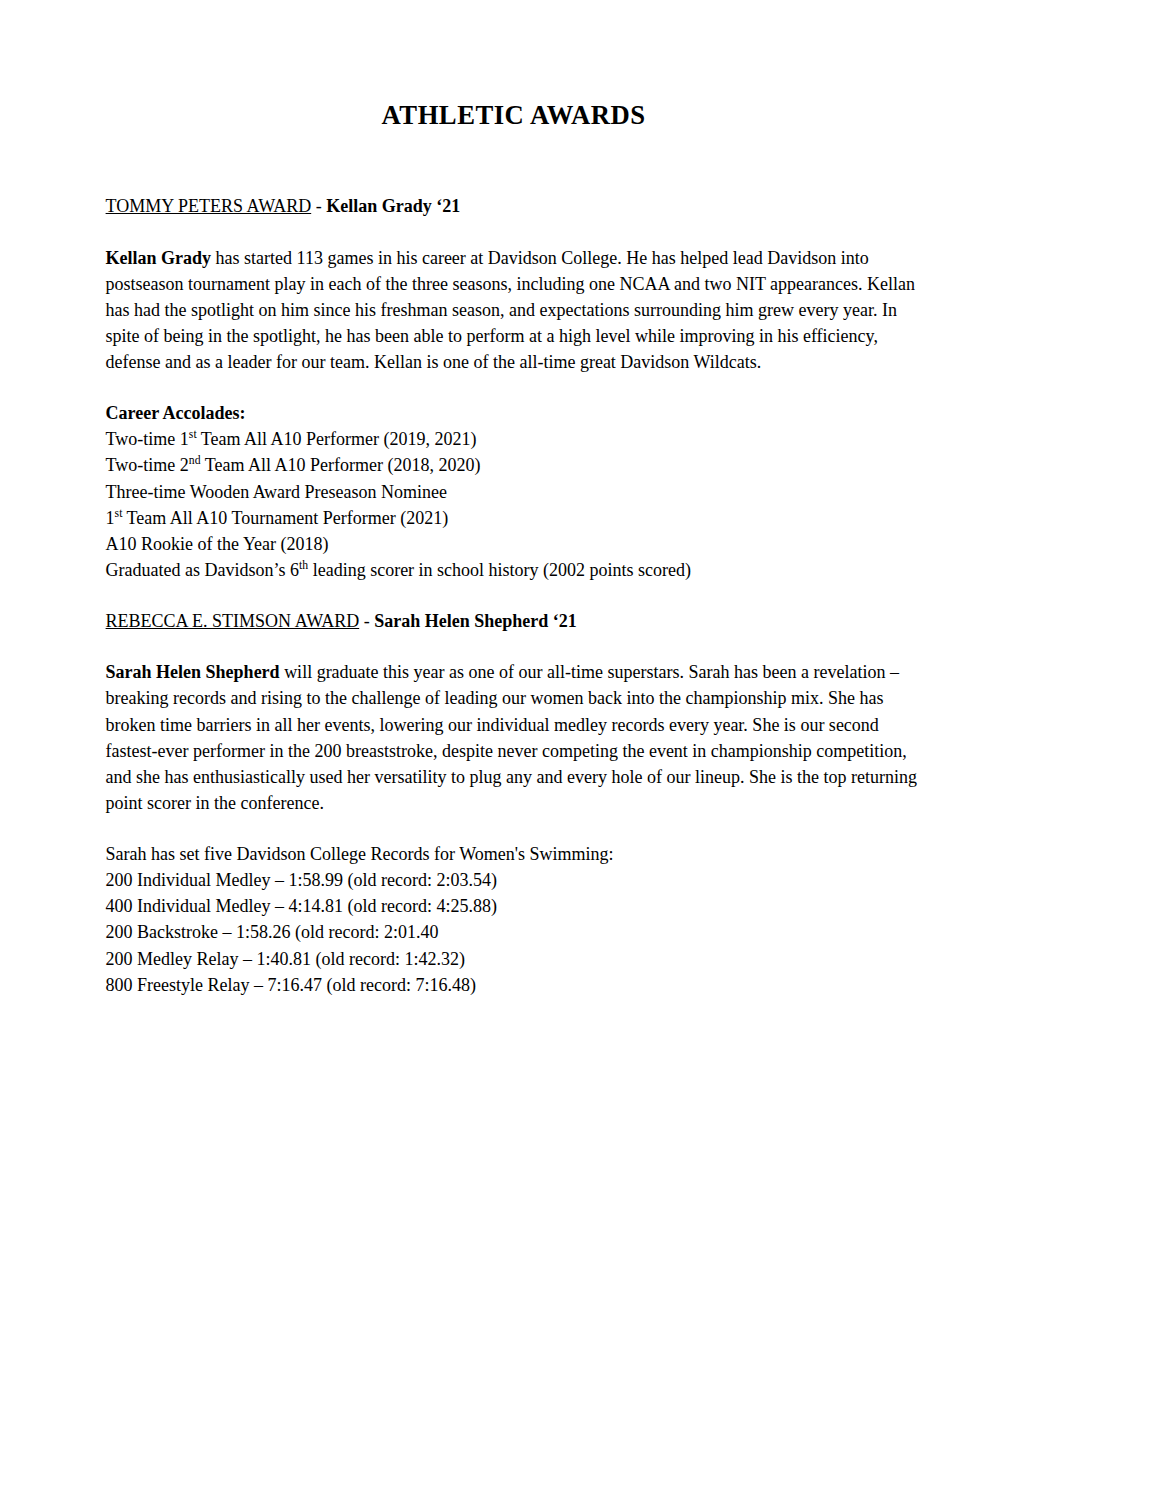ATHLETIC AWARDS
TOMMY PETERS AWARD - Kellan Grady ‘21
Kellan Grady has started 113 games in his career at Davidson College. He has helped lead Davidson into postseason tournament play in each of the three seasons, including one NCAA and two NIT appearances. Kellan has had the spotlight on him since his freshman season, and expectations surrounding him grew every year. In spite of being in the spotlight, he has been able to perform at a high level while improving in his efficiency, defense and as a leader for our team. Kellan is one of the all-time great Davidson Wildcats.
Career Accolades:
Two-time 1st Team All A10 Performer (2019, 2021)
Two-time 2nd Team All A10 Performer (2018, 2020)
Three-time Wooden Award Preseason Nominee
1st Team All A10 Tournament Performer (2021)
A10 Rookie of the Year (2018)
Graduated as Davidson’s 6th leading scorer in school history (2002 points scored)
REBECCA E. STIMSON AWARD - Sarah Helen Shepherd ‘21
Sarah Helen Shepherd will graduate this year as one of our all-time superstars. Sarah has been a revelation – breaking records and rising to the challenge of leading our women back into the championship mix. She has broken time barriers in all her events, lowering our individual medley records every year. She is our second fastest-ever performer in the 200 breaststroke, despite never competing the event in championship competition, and she has enthusiastically used her versatility to plug any and every hole of our lineup. She is the top returning point scorer in the conference.
Sarah has set five Davidson College Records for Women's Swimming:
200 Individual Medley – 1:58.99 (old record: 2:03.54)
400 Individual Medley – 4:14.81 (old record: 4:25.88)
200 Backstroke – 1:58.26 (old record: 2:01.40
200 Medley Relay – 1:40.81 (old record: 1:42.32)
800 Freestyle Relay – 7:16.47 (old record: 7:16.48)